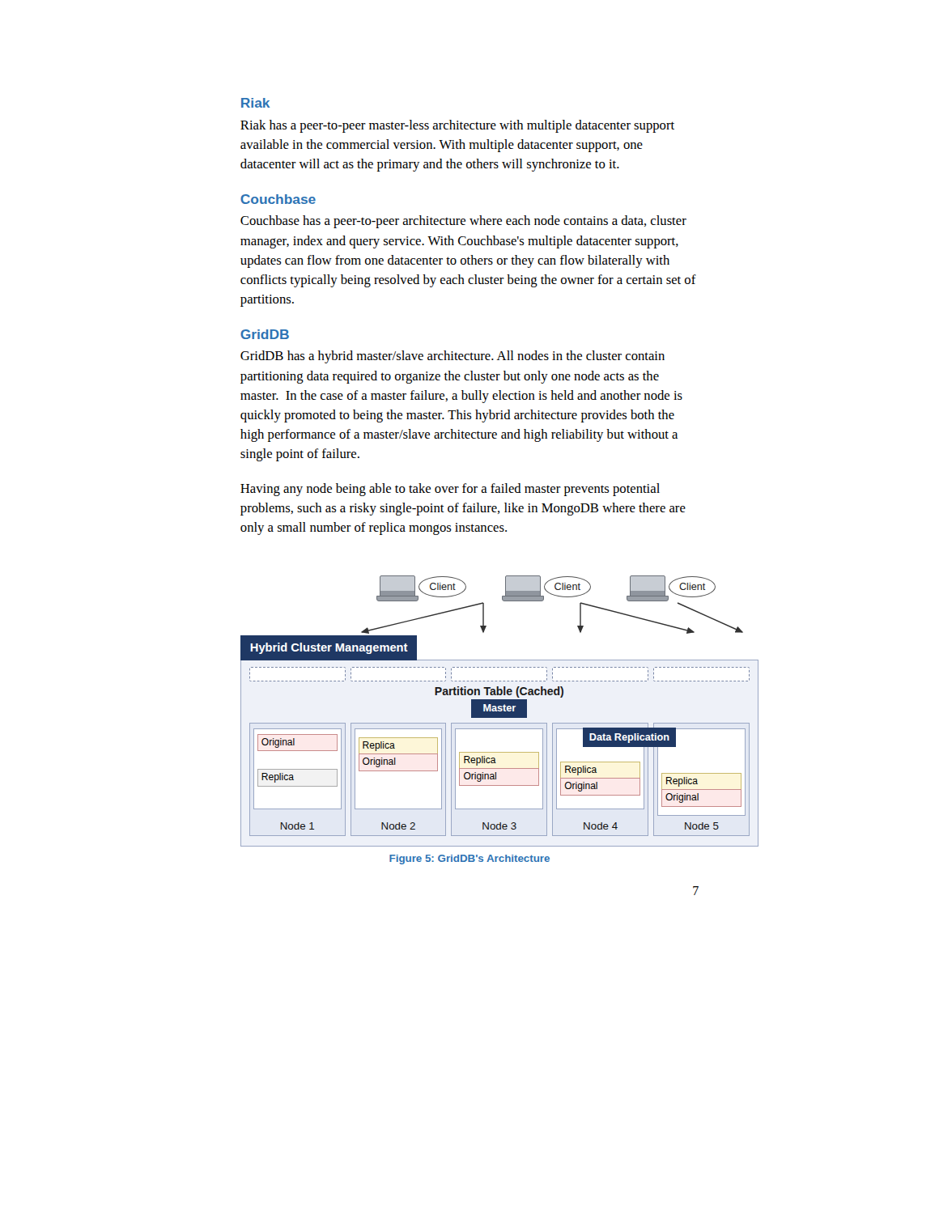Riak
Riak has a peer-to-peer master-less architecture with multiple datacenter support available in the commercial version. With multiple datacenter support, one datacenter will act as the primary and the others will synchronize to it.
Couchbase
Couchbase has a peer-to-peer architecture where each node contains a data, cluster manager, index and query service. With Couchbase's multiple datacenter support, updates can flow from one datacenter to others or they can flow bilaterally with conflicts typically being resolved by each cluster being the owner for a certain set of partitions.
GridDB
GridDB has a hybrid master/slave architecture. All nodes in the cluster contain partitioning data required to organize the cluster but only one node acts as the master. In the case of a master failure, a bully election is held and another node is quickly promoted to being the master. This hybrid architecture provides both the high performance of a master/slave architecture and high reliability but without a single point of failure.
Having any node being able to take over for a failed master prevents potential problems, such as a risky single-point of failure, like in MongoDB where there are only a small number of replica mongos instances.
Client
Client
Client
Hybrid Cluster Management
Partition Table (Cached)
Master
Original Replica
Node 1
Replica Original
Node 2
Replica Original
Node 3
Data Replication
Replica Original
Node 4
Replica Original
Node 5
Figure 5: GridDB's Architecture
7